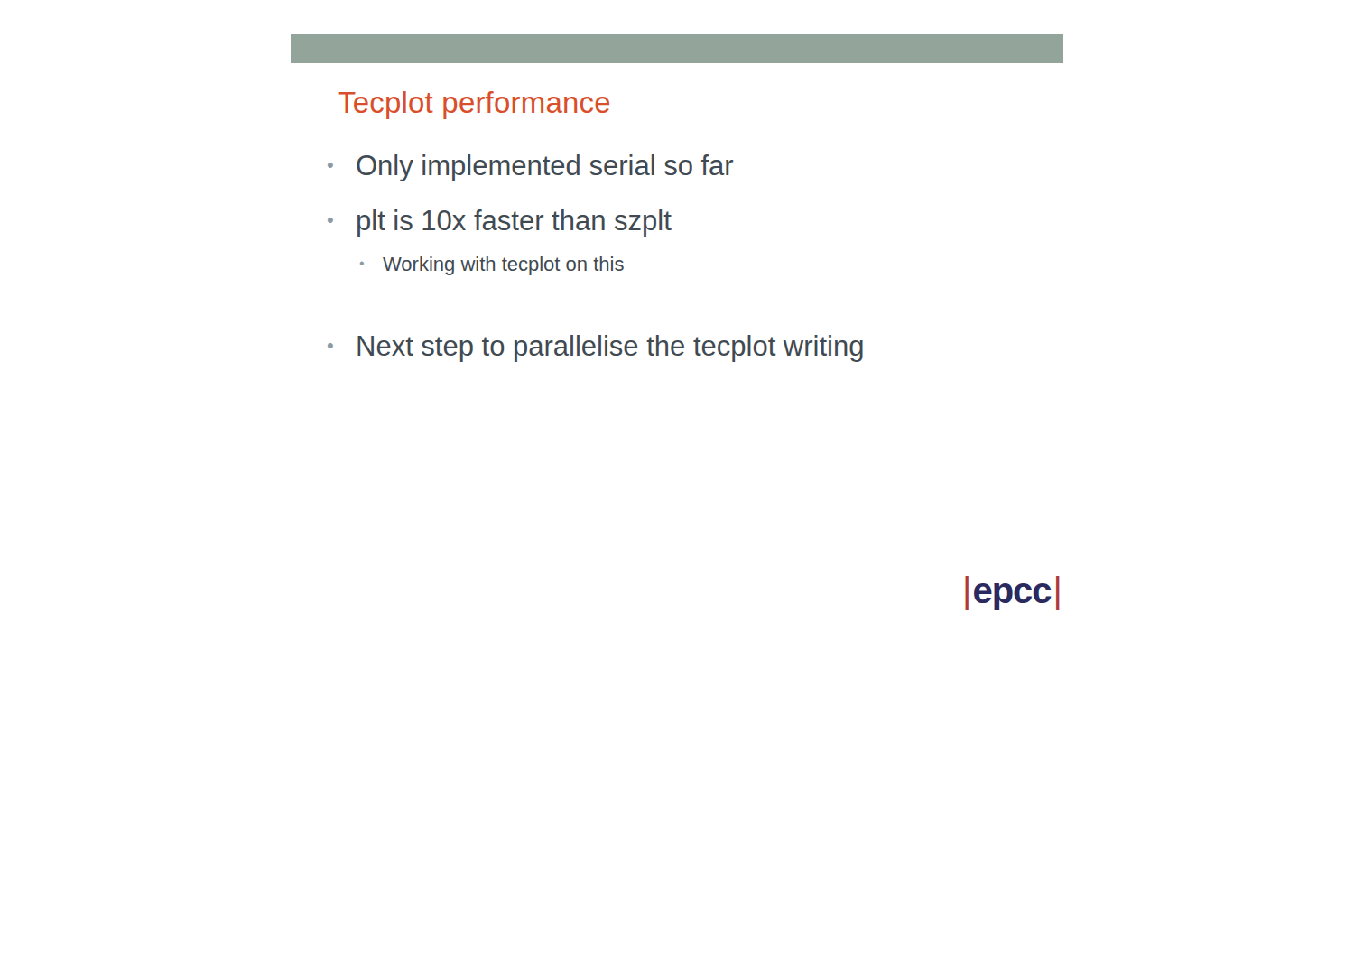Tecplot performance
Only implemented serial so far
plt is 10x faster than szplt
Working with tecplot on this
Next step to parallelise the tecplot writing
|epcc|